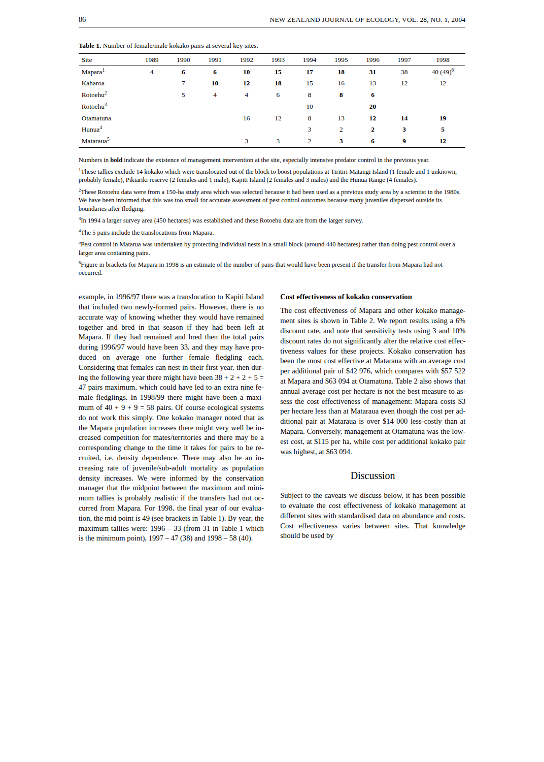86 NEW ZEALAND JOURNAL OF ECOLOGY, VOL. 28, NO. 1, 2004
Table 1. Number of female/male kokako pairs at several key sites.
| Site | 1989 | 1990 | 1991 | 1992 | 1993 | 1994 | 1995 | 1996 | 1997 | 1998 |
| --- | --- | --- | --- | --- | --- | --- | --- | --- | --- | --- |
| Mapara 1 | 4 | 6 | 6 | 10 | 15 | 17 | 18 | 31 | 38 | 40 (49) 6 |
| Kaharoa | | 7 | 10 | 12 | 18 | 15 | 16 | 13 | 12 | 12 |
| Rotoehu 2 | | 5 | 4 | 4 | 6 | 8 | 8 | 6 | | |
| Rotoehu 3 | | | | | | 10 | | 20 | | |
| Otamatuna | | | | 16 | 12 | 8 | 13 | 12 | 14 | 19 |
| Hunua 4 | | | | | | 3 | 2 | 2 | 3 | 5 |
| Mataraua 5 | | | | 3 | 3 | 2 | 3 | 6 | 9 | 12 |
Numbers in bold indicate the existence of management intervention at the site, especially intensive predator control in the previous year.
1These tallies exclude 14 kokako which were translocated out of the block to boost populations at Tiritiri Matangi Island (1 female and 1 unknown, probably female), Pikiariki reserve (2 females and 1 male), Kapiti Island (2 females and 3 males) and the Hunua Range (4 females).
2These Rotoehu data were from a 150-ha study area which was selected because it had been used as a previous study area by a scientist in the 1980s. We have been informed that this was too small for accurate assessment of pest control outcomes because many juveniles dispersed outside its boundaries after fledging.
3In 1994 a larger survey area (450 hectares) was established and these Rotoehu data are from the larger survey.
4The 5 pairs include the translocations from Mapara.
5Pest control in Matarua was undertaken by protecting individual nests in a small block (around 440 hectares) rather than doing pest control over a larger area containing pairs.
6Figure in brackets for Mapara in 1998 is an estimate of the number of pairs that would have been present if the transfer from Mapara had not occurred.
example, in 1996/97 there was a translocation to Kapiti Island that included two newly-formed pairs. However, there is no accurate way of knowing whether they would have remained together and bred in that season if they had been left at Mapara. If they had remained and bred then the total pairs during 1996/97 would have been 33, and they may have produced on average one further female fledgling each. Considering that females can nest in their first year, then during the following year there might have been 38 + 2 + 2 + 5 = 47 pairs maximum, which could have led to an extra nine female fledglings. In 1998/99 there might have been a maximum of 40 + 9 + 9 = 58 pairs. Of course ecological systems do not work this simply. One kokako manager noted that as the Mapara population increases there might very well be increased competition for mates/territories and there may be a corresponding change to the time it takes for pairs to be recruited, i.e. density dependence. There may also be an increasing rate of juvenile/sub-adult mortality as population density increases. We were informed by the conservation manager that the midpoint between the maximum and minimum tallies is probably realistic if the transfers had not occurred from Mapara. For 1998, the final year of our evaluation, the mid point is 49 (see brackets in Table 1). By year, the maximum tallies were: 1996 – 33 (from 31 in Table 1 which is the minimum point), 1997 – 47 (38) and 1998 – 58 (40).
Cost effectiveness of kokako conservation
The cost effectiveness of Mapara and other kokako management sites is shown in Table 2. We report results using a 6% discount rate, and note that sensitivity tests using 3 and 10% discount rates do not significantly alter the relative cost effectiveness values for these projects. Kokako conservation has been the most cost effective at Mataraua with an average cost per additional pair of $42 976, which compares with $57 522 at Mapara and $63 094 at Otamatuna. Table 2 also shows that annual average cost per hectare is not the best measure to assess the cost effectiveness of management: Mapara costs $3 per hectare less than at Mataraua even though the cost per additional pair at Mataraua is over $14 000 less-costly than at Mapara. Conversely, management at Otamatuna was the lowest cost, at $115 per ha, while cost per additional kokako pair was highest, at $63 094.
Discussion
Subject to the caveats we discuss below, it has been possible to evaluate the cost effectiveness of kokako management at different sites with standardised data on abundance and costs. Cost effectiveness varies between sites. That knowledge should be used by